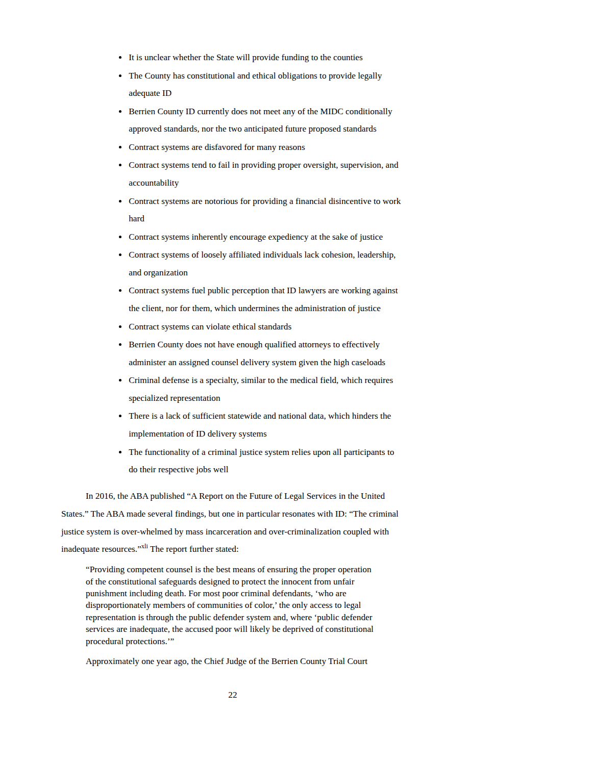It is unclear whether the State will provide funding to the counties
The County has constitutional and ethical obligations to provide legally adequate ID
Berrien County ID currently does not meet any of the MIDC conditionally approved standards, nor the two anticipated future proposed standards
Contract systems are disfavored for many reasons
Contract systems tend to fail in providing proper oversight, supervision, and accountability
Contract systems are notorious for providing a financial disincentive to work hard
Contract systems inherently encourage expediency at the sake of justice
Contract systems of loosely affiliated individuals lack cohesion, leadership, and organization
Contract systems fuel public perception that ID lawyers are working against the client, nor for them, which undermines the administration of justice
Contract systems can violate ethical standards
Berrien County does not have enough qualified attorneys to effectively administer an assigned counsel delivery system given the high caseloads
Criminal defense is a specialty, similar to the medical field, which requires specialized representation
There is a lack of sufficient statewide and national data, which hinders the implementation of ID delivery systems
The functionality of a criminal justice system relies upon all participants to do their respective jobs well
In 2016, the ABA published “A Report on the Future of Legal Services in the United States.” The ABA made several findings, but one in particular resonates with ID: “The criminal justice system is over-whelmed by mass incarceration and over-criminalization coupled with inadequate resources.”xli The report further stated:
“Providing competent counsel is the best means of ensuring the proper operation of the constitutional safeguards designed to protect the innocent from unfair punishment including death. For most poor criminal defendants, ‘who are disproportionately members of communities of color,’ the only access to legal representation is through the public defender system and, where ‘public defender services are inadequate, the accused poor will likely be deprived of constitutional procedural protections.’”
Approximately one year ago, the Chief Judge of the Berrien County Trial Court
22